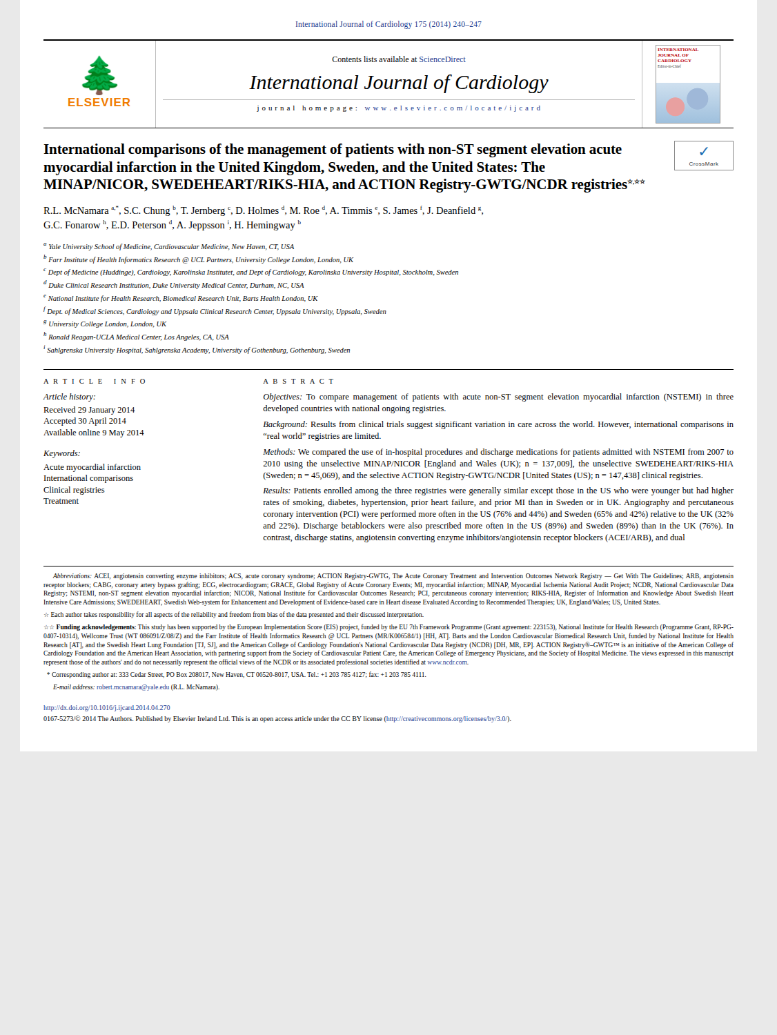International Journal of Cardiology 175 (2014) 240–247
| 🌲 ELSEVIER | Contents lists available at ScienceDirect International Journal of Cardiology j o u r n a l h o m e p a g e : w w w . e l s e v i e r . c o m / l o c a t e / i j c a r d | INTERNATIONAL JOURNAL OF CARDIOLOGY Editor-in-Chief |
✓
CrossMark
International comparisons of the management of patients with non-ST segment elevation acute myocardial infarction in the United Kingdom, Sweden, and the United States: The MINAP/NICOR, SWEDEHEART/RIKS-HIA, and ACTION Registry-GWTG/NCDR registries☆,☆☆
R.L. McNamara a,*, S.C. Chung b, T. Jernberg c, D. Holmes d, M. Roe d, A. Timmis e, S. James f, J. Deanfield g,
G.C. Fonarow h, E.D. Peterson d, A. Jeppsson i, H. Hemingway b
a Yale University School of Medicine, Cardiovascular Medicine, New Haven, CT, USA
b Farr Institute of Health Informatics Research @ UCL Partners, University College London, London, UK
c Dept of Medicine (Huddinge), Cardiology, Karolinska Institutet, and Dept of Cardiology, Karolinska University Hospital, Stockholm, Sweden
d Duke Clinical Research Institution, Duke University Medical Center, Durham, NC, USA
e National Institute for Health Research, Biomedical Research Unit, Barts Health London, UK
f Dept. of Medical Sciences, Cardiology and Uppsala Clinical Research Center, Uppsala University, Uppsala, Sweden
g University College London, London, UK
h Ronald Reagan-UCLA Medical Center, Los Angeles, CA, USA
i Sahlgrenska University Hospital, Sahlgrenska Academy, University of Gothenburg, Gothenburg, Sweden
A R T I C L E I N F O
Article history:
Received 29 January 2014
Accepted 30 April 2014
Available online 9 May 2014
Keywords:
Acute myocardial infarction
International comparisons
Clinical registries
Treatment
A B S T R A C T
Objectives: To compare management of patients with acute non-ST segment elevation myocardial infarction (NSTEMI) in three developed countries with national ongoing registries.
Background: Results from clinical trials suggest significant variation in care across the world. However, international comparisons in “real world” registries are limited.
Methods: We compared the use of in-hospital procedures and discharge medications for patients admitted with NSTEMI from 2007 to 2010 using the unselective MINAP/NICOR [England and Wales (UK); n = 137,009], the unselective SWEDEHEART/RIKS-HIA (Sweden; n = 45,069), and the selective ACTION Registry-GWTG/NCDR [United States (US); n = 147,438] clinical registries.
Results: Patients enrolled among the three registries were generally similar except those in the US who were younger but had higher rates of smoking, diabetes, hypertension, prior heart failure, and prior MI than in Sweden or in UK. Angiography and percutaneous coronary intervention (PCI) were performed more often in the US (76% and 44%) and Sweden (65% and 42%) relative to the UK (32% and 22%). Discharge betablockers were also prescribed more often in the US (89%) and Sweden (89%) than in the UK (76%). In contrast, discharge statins, angiotensin converting enzyme inhibitors/angiotensin receptor blockers (ACEI/ARB), and dual
Abbreviations: ACEI, angiotensin converting enzyme inhibitors; ACS, acute coronary syndrome; ACTION Registry-GWTG, The Acute Coronary Treatment and Intervention Outcomes Network Registry — Get With The Guidelines; ARB, angiotensin receptor blockers; CABG, coronary artery bypass grafting; ECG, electrocardiogram; GRACE, Global Registry of Acute Coronary Events; MI, myocardial infarction; MINAP, Myocardial Ischemia National Audit Project; NCDR, National Cardiovascular Data Registry; NSTEMI, non-ST segment elevation myocardial infarction; NICOR, National Institute for Cardiovascular Outcomes Research; PCI, percutaneous coronary intervention; RIKS-HIA, Register of Information and Knowledge About Swedish Heart Intensive Care Admissions; SWEDEHEART, Swedish Web-system for Enhancement and Development of Evidence-based care in Heart disease Evaluated According to Recommended Therapies; UK, England/Wales; US, United States.
☆ Each author takes responsibility for all aspects of the reliability and freedom from bias of the data presented and their discussed interpretation.
☆☆ Funding acknowledgements: This study has been supported by the European Implementation Score (EIS) project, funded by the EU 7th Framework Programme (Grant agreement: 223153), National Institute for Health Research (Programme Grant, RP-PG-0407-10314), Wellcome Trust (WT 086091/Z/08/Z) and the Farr Institute of Health Informatics Research @ UCL Partners (MR/K006584/1) [HH, AT]. Barts and the London Cardiovascular Biomedical Research Unit, funded by National Institute for Health Research [AT], and the Swedish Heart Lung Foundation [TJ, SJ], and the American College of Cardiology Foundation's National Cardiovascular Data Registry (NCDR) [DH, MR, EP]. ACTION Registry®–GWTG™ is an initiative of the American College of Cardiology Foundation and the American Heart Association, with partnering support from the Society of Cardiovascular Patient Care, the American College of Emergency Physicians, and the Society of Hospital Medicine. The views expressed in this manuscript represent those of the authors' and do not necessarily represent the official views of the NCDR or its associated professional societies identified at www.ncdr.com.
* Corresponding author at: 333 Cedar Street, PO Box 208017, New Haven, CT 06520-8017, USA. Tel.: +1 203 785 4127; fax: +1 203 785 4111.
E-mail address: robert.mcnamara@yale.edu (R.L. McNamara).
http://dx.doi.org/10.1016/j.ijcard.2014.04.270
0167-5273/© 2014 The Authors. Published by Elsevier Ireland Ltd. This is an open access article under the CC BY license (http://creativecommons.org/licenses/by/3.0/).